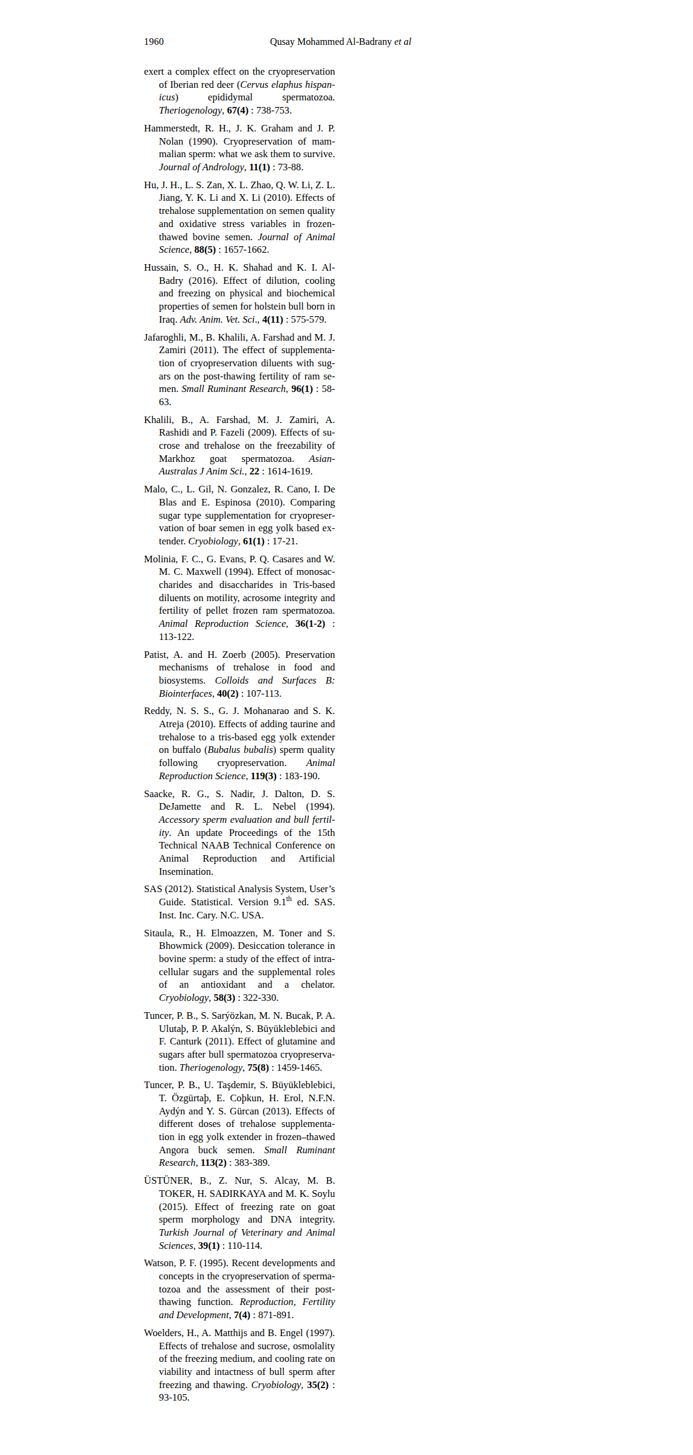1960
Qusay Mohammed Al-Badrany et al
exert a complex effect on the cryopreservation of Iberian red deer (Cervus elaphus hispanicus) epididymal spermatozoa. Theriogenology, 67(4) : 738-753.
Hammerstedt, R. H., J. K. Graham and J. P. Nolan (1990). Cryopreservation of mammalian sperm: what we ask them to survive. Journal of Andrology, 11(1) : 73-88.
Hu, J. H., L. S. Zan, X. L. Zhao, Q. W. Li, Z. L. Jiang, Y. K. Li and X. Li (2010). Effects of trehalose supplementation on semen quality and oxidative stress variables in frozen-thawed bovine semen. Journal of Animal Science, 88(5) : 1657-1662.
Hussain, S. O., H. K. Shahad and K. I. Al-Badry (2016). Effect of dilution, cooling and freezing on physical and biochemical properties of semen for holstein bull born in Iraq. Adv. Anim. Vet. Sci., 4(11) : 575-579.
Jafaroghli, M., B. Khalili, A. Farshad and M. J. Zamiri (2011). The effect of supplementation of cryopreservation diluents with sugars on the post-thawing fertility of ram semen. Small Ruminant Research, 96(1) : 58-63.
Khalili, B., A. Farshad, M. J. Zamiri, A. Rashidi and P. Fazeli (2009). Effects of sucrose and trehalose on the freezability of Markhoz goat spermatozoa. Asian-Australas J Anim Sci., 22 : 1614-1619.
Malo, C., L. Gil, N. Gonzalez, R. Cano, I. De Blas and E. Espinosa (2010). Comparing sugar type supplementation for cryopreservation of boar semen in egg yolk based extender. Cryobiology, 61(1) : 17-21.
Molinia, F. C., G. Evans, P. Q. Casares and W. M. C. Maxwell (1994). Effect of monosaccharides and disaccharides in Tris-based diluents on motility, acrosome integrity and fertility of pellet frozen ram spermatozoa. Animal Reproduction Science, 36(1-2) : 113-122.
Patist, A. and H. Zoerb (2005). Preservation mechanisms of trehalose in food and biosystems. Colloids and Surfaces B: Biointerfaces, 40(2) : 107-113.
Reddy, N. S. S., G. J. Mohanarao and S. K. Atreja (2010). Effects of adding taurine and trehalose to a tris-based egg yolk extender on buffalo (Bubalus bubalis) sperm quality following cryopreservation. Animal Reproduction Science, 119(3) : 183-190.
Saacke, R. G., S. Nadir, J. Dalton, D. S. DeJamette and R. L. Nebel (1994). Accessory sperm evaluation and bull fertility. An update Proceedings of the 15th Technical NAAB Technical Conference on Animal Reproduction and Artificial Insemination.
SAS (2012). Statistical Analysis System, User’s Guide. Statistical. Version 9.1th ed. SAS. Inst. Inc. Cary. N.C. USA.
Sitaula, R., H. Elmoazzen, M. Toner and S. Bhowmick (2009). Desiccation tolerance in bovine sperm: a study of the effect of intracellular sugars and the supplemental roles of an antioxidant and a chelator. Cryobiology, 58(3) : 322-330.
Tuncer, P. B., S. Sarýözkan, M. N. Bucak, P. A. Ulutaþ, P. P. Akalýn, S. Büyükleblebici and F. Canturk (2011). Effect of glutamine and sugars after bull spermatozoa cryopreservation. Theriogenology, 75(8) : 1459-1465.
Tuncer, P. B., U. Taşdemir, S. Büyükleblebici, T. Özgürtaþ, E. Coþkun, H. Erol, N.F.N. Aydýn and Y. S. Gürcan (2013). Effects of different doses of trehalose supplementation in egg yolk extender in frozen–thawed Angora buck semen. Small Ruminant Research, 113(2) : 383-389.
ÜSTÜNER, B., Z. Nur, S. Alcay, M. B. TOKER, H. SAÐIRKAYA and M. K. Soylu (2015). Effect of freezing rate on goat sperm morphology and DNA integrity. Turkish Journal of Veterinary and Animal Sciences, 39(1) : 110-114.
Watson, P. F. (1995). Recent developments and concepts in the cryopreservation of spermatozoa and the assessment of their post-thawing function. Reproduction, Fertility and Development, 7(4) : 871-891.
Woelders, H., A. Matthijs and B. Engel (1997). Effects of trehalose and sucrose, osmolality of the freezing medium, and cooling rate on viability and intactness of bull sperm after freezing and thawing. Cryobiology, 35(2) : 93-105.